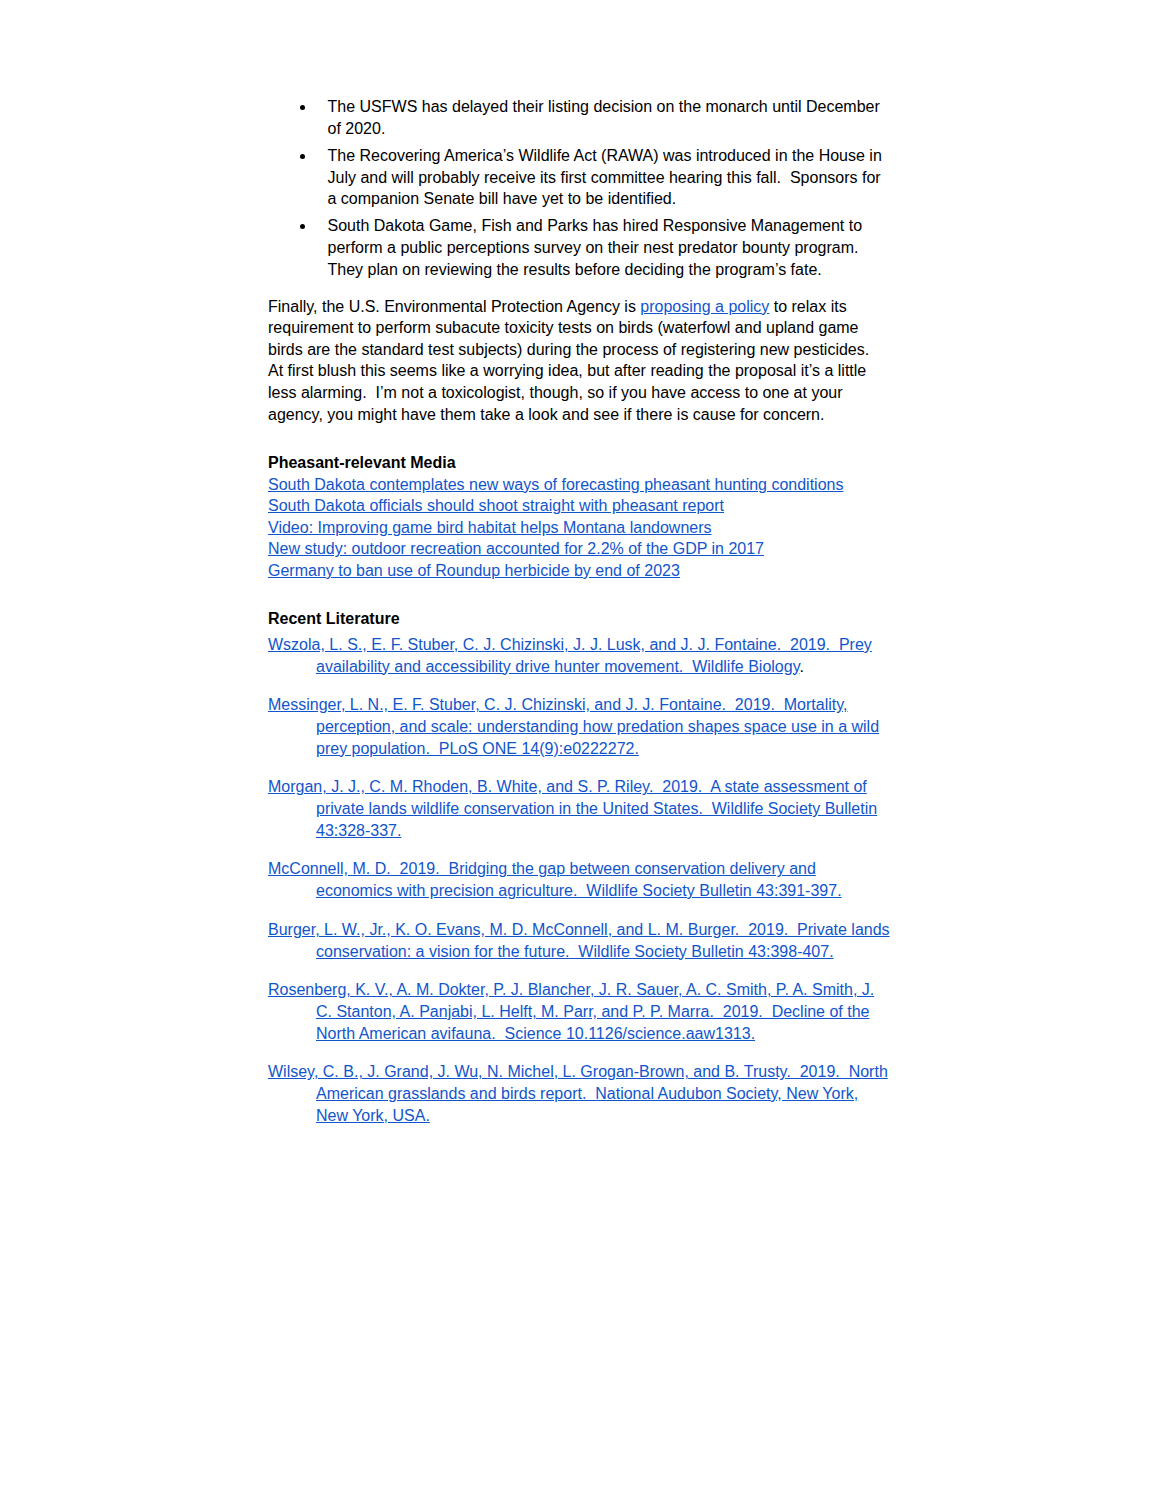The USFWS has delayed their listing decision on the monarch until December of 2020.
The Recovering America’s Wildlife Act (RAWA) was introduced in the House in July and will probably receive its first committee hearing this fall. Sponsors for a companion Senate bill have yet to be identified.
South Dakota Game, Fish and Parks has hired Responsive Management to perform a public perceptions survey on their nest predator bounty program. They plan on reviewing the results before deciding the program’s fate.
Finally, the U.S. Environmental Protection Agency is proposing a policy to relax its requirement to perform subacute toxicity tests on birds (waterfowl and upland game birds are the standard test subjects) during the process of registering new pesticides. At first blush this seems like a worrying idea, but after reading the proposal it’s a little less alarming. I’m not a toxicologist, though, so if you have access to one at your agency, you might have them take a look and see if there is cause for concern.
Pheasant-relevant Media
South Dakota contemplates new ways of forecasting pheasant hunting conditions South Dakota officials should shoot straight with pheasant report Video: Improving game bird habitat helps Montana landowners New study: outdoor recreation accounted for 2.2% of the GDP in 2017 Germany to ban use of Roundup herbicide by end of 2023
Recent Literature
Wszola, L. S., E. F. Stuber, C. J. Chizinski, J. J. Lusk, and J. J. Fontaine. 2019. Prey availability and accessibility drive hunter movement. Wildlife Biology.
Messinger, L. N., E. F. Stuber, C. J. Chizinski, and J. J. Fontaine. 2019. Mortality, perception, and scale: understanding how predation shapes space use in a wild prey population. PLoS ONE 14(9):e0222272.
Morgan, J. J., C. M. Rhoden, B. White, and S. P. Riley. 2019. A state assessment of private lands wildlife conservation in the United States. Wildlife Society Bulletin 43:328-337.
McConnell, M. D. 2019. Bridging the gap between conservation delivery and economics with precision agriculture. Wildlife Society Bulletin 43:391-397.
Burger, L. W., Jr., K. O. Evans, M. D. McConnell, and L. M. Burger. 2019. Private lands conservation: a vision for the future. Wildlife Society Bulletin 43:398-407.
Rosenberg, K. V., A. M. Dokter, P. J. Blancher, J. R. Sauer, A. C. Smith, P. A. Smith, J. C. Stanton, A. Panjabi, L. Helft, M. Parr, and P. P. Marra. 2019. Decline of the North American avifauna. Science 10.1126/science.aaw1313.
Wilsey, C. B., J. Grand, J. Wu, N. Michel, L. Grogan-Brown, and B. Trusty. 2019. North American grasslands and birds report. National Audubon Society, New York, New York, USA.